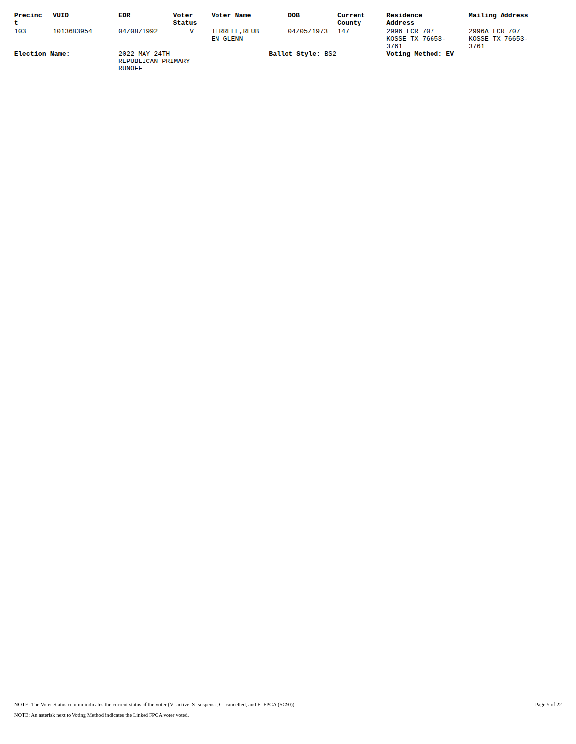| Precinc t | VUID | EDR | Voter Status | Voter Name | DOB | Current County | Residence Address | Mailing Address |
| --- | --- | --- | --- | --- | --- | --- | --- | --- |
| 103 | 1013683954 | 04/08/1992 | V | TERRELL,REUB EN GLENN | 04/05/1973 | 147 | 2996 LCR 707 KOSSE TX 76653- 3761 | 2996A LCR 707 KOSSE TX 76653- 3761 |
| Election Name: | 2022 MAY 24TH REPUBLICAN PRIMARY RUNOFF | Ballot Style: BS2 | | Voting Method: EV |
Page 5 of 22
NOTE: The Voter Status column indicates the current status of the voter (V=active, S=suspense, C=cancelled, and F=FPCA (SC90)).
NOTE: An asterisk next to Voting Method indicates the Linked FPCA voter voted.